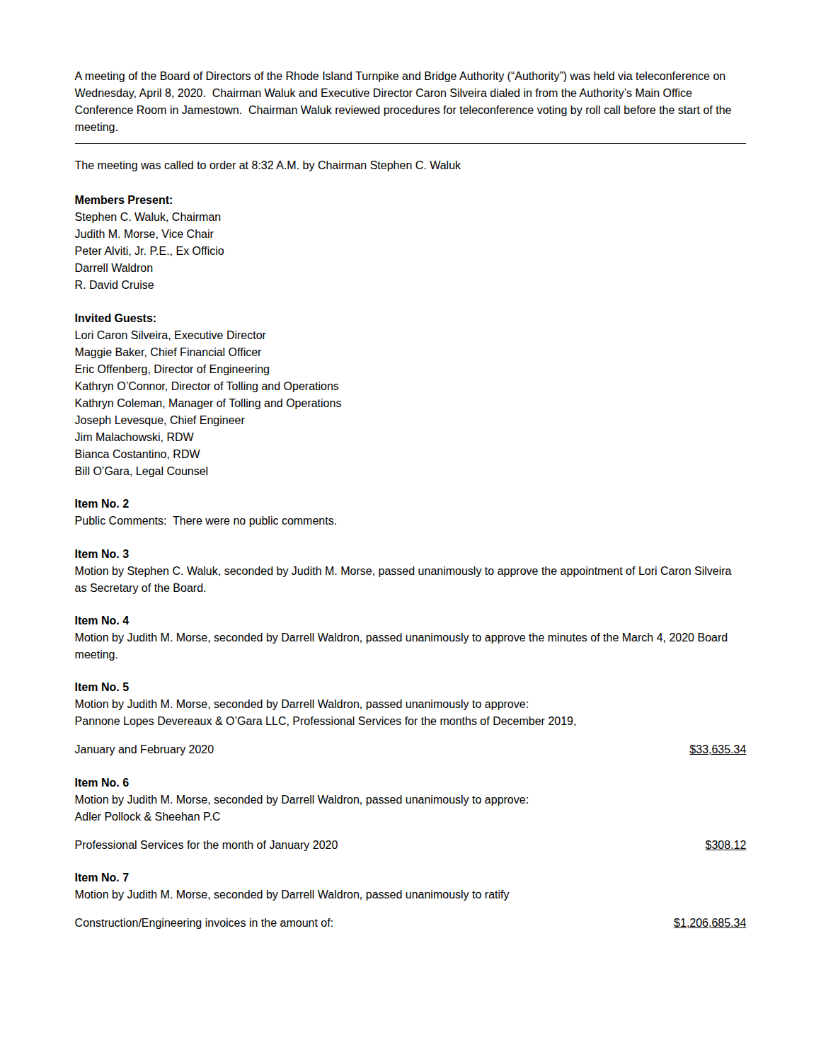A meeting of the Board of Directors of the Rhode Island Turnpike and Bridge Authority (“Authority”) was held via teleconference on Wednesday, April 8, 2020. Chairman Waluk and Executive Director Caron Silveira dialed in from the Authority’s Main Office Conference Room in Jamestown. Chairman Waluk reviewed procedures for teleconference voting by roll call before the start of the meeting.
The meeting was called to order at 8:32 A.M. by Chairman Stephen C. Waluk
Members Present:
Stephen C. Waluk, Chairman
Judith M. Morse, Vice Chair
Peter Alviti, Jr. P.E., Ex Officio
Darrell Waldron
R. David Cruise
Invited Guests:
Lori Caron Silveira, Executive Director
Maggie Baker, Chief Financial Officer
Eric Offenberg, Director of Engineering
Kathryn O’Connor, Director of Tolling and Operations
Kathryn Coleman, Manager of Tolling and Operations
Joseph Levesque, Chief Engineer
Jim Malachowski, RDW
Bianca Costantino, RDW
Bill O’Gara, Legal Counsel
Item No. 2
Public Comments: There were no public comments.
Item No. 3
Motion by Stephen C. Waluk, seconded by Judith M. Morse, passed unanimously to approve the appointment of Lori Caron Silveira as Secretary of the Board.
Item No. 4
Motion by Judith M. Morse, seconded by Darrell Waldron, passed unanimously to approve the minutes of the March 4, 2020 Board meeting.
Item No. 5
Motion by Judith M. Morse, seconded by Darrell Waldron, passed unanimously to approve:
Pannone Lopes Devereaux & O’Gara LLC, Professional Services for the months of December 2019,
January and February 2020 $33,635.34
Item No. 6
Motion by Judith M. Morse, seconded by Darrell Waldron, passed unanimously to approve:
Adler Pollock & Sheehan P.C
Professional Services for the month of January 2020 $308.12
Item No. 7
Motion by Judith M. Morse, seconded by Darrell Waldron, passed unanimously to ratify
Construction/Engineering invoices in the amount of: $1,206,685.34